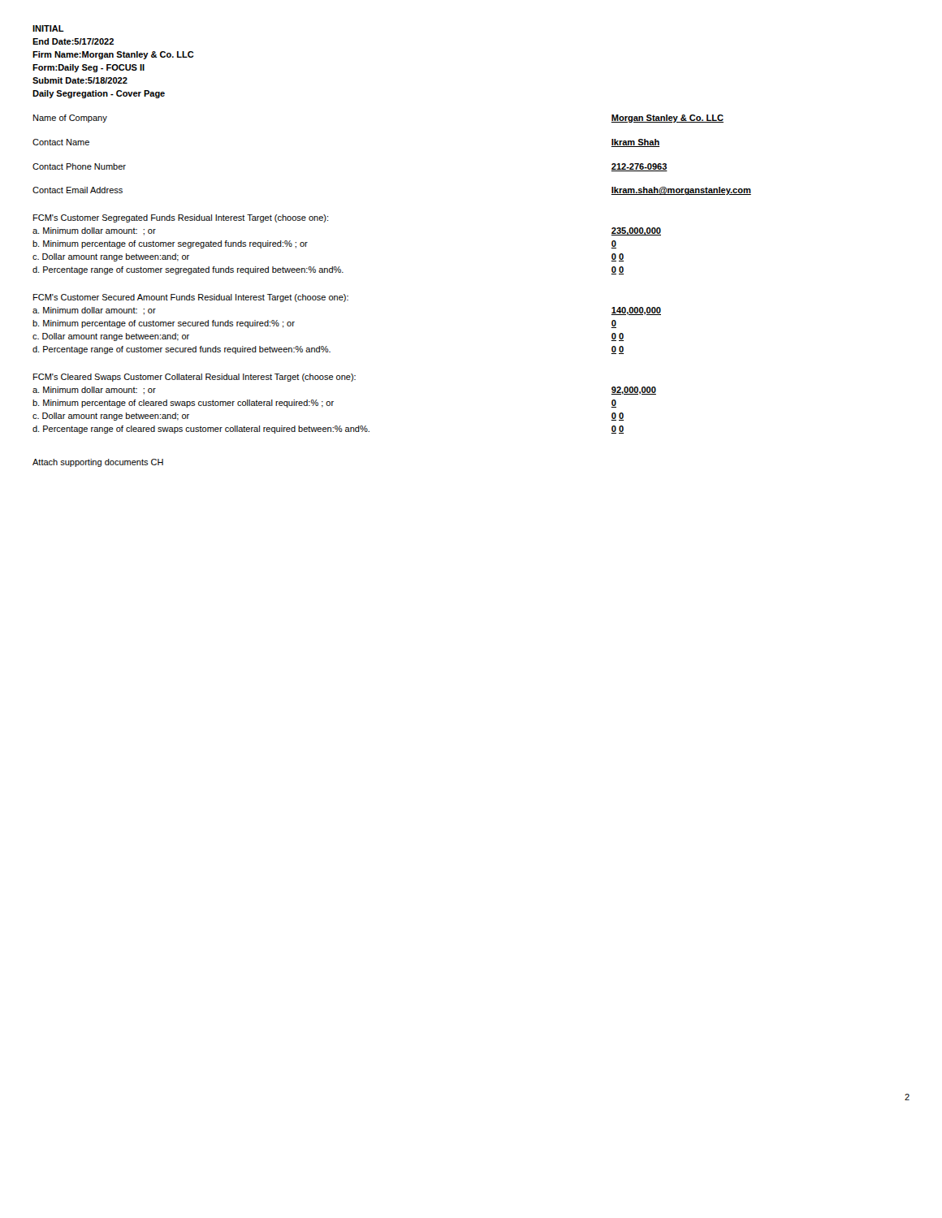INITIAL
End Date:5/17/2022
Firm Name:Morgan Stanley & Co. LLC
Form:Daily Seg - FOCUS II
Submit Date:5/18/2022
Daily Segregation - Cover Page
| Name of Company | Morgan Stanley & Co. LLC |
| Contact Name | Ikram Shah |
| Contact Phone Number | 212-276-0963 |
| Contact Email Address | Ikram.shah@morganstanley.com |
| FCM's Customer Segregated Funds Residual Interest Target (choose one): | |
| a. Minimum dollar amount: ; or | 235,000,000 |
| b. Minimum percentage of customer segregated funds required:% ; or | 0 |
| c. Dollar amount range between:and; or | 0 0 |
| d. Percentage range of customer segregated funds required between:% and%. | 0 0 |
| FCM's Customer Secured Amount Funds Residual Interest Target (choose one): | |
| a. Minimum dollar amount: ; or | 140,000,000 |
| b. Minimum percentage of customer secured funds required:% ; or | 0 |
| c. Dollar amount range between:and; or | 0 0 |
| d. Percentage range of customer secured funds required between:% and%. | 0 0 |
| FCM's Cleared Swaps Customer Collateral Residual Interest Target (choose one): | |
| a. Minimum dollar amount: ; or | 92,000,000 |
| b. Minimum percentage of cleared swaps customer collateral required:% ; or | 0 |
| c. Dollar amount range between:and; or | 0 0 |
| d. Percentage range of cleared swaps customer collateral required between:% and%. | 0 0 |
Attach supporting documents CH
2